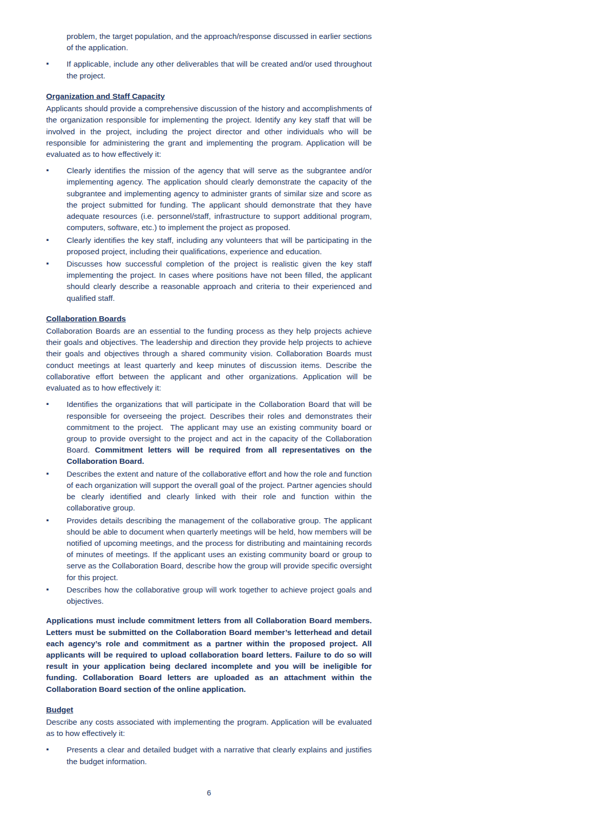problem, the target population, and the approach/response discussed in earlier sections of the application.
If applicable, include any other deliverables that will be created and/or used throughout the project.
Organization and Staff Capacity
Applicants should provide a comprehensive discussion of the history and accomplishments of the organization responsible for implementing the project. Identify any key staff that will be involved in the project, including the project director and other individuals who will be responsible for administering the grant and implementing the program. Application will be evaluated as to how effectively it:
Clearly identifies the mission of the agency that will serve as the subgrantee and/or implementing agency. The application should clearly demonstrate the capacity of the subgrantee and implementing agency to administer grants of similar size and score as the project submitted for funding. The applicant should demonstrate that they have adequate resources (i.e. personnel/staff, infrastructure to support additional program, computers, software, etc.) to implement the project as proposed.
Clearly identifies the key staff, including any volunteers that will be participating in the proposed project, including their qualifications, experience and education.
Discusses how successful completion of the project is realistic given the key staff implementing the project. In cases where positions have not been filled, the applicant should clearly describe a reasonable approach and criteria to their experienced and qualified staff.
Collaboration Boards
Collaboration Boards are an essential to the funding process as they help projects achieve their goals and objectives. The leadership and direction they provide help projects to achieve their goals and objectives through a shared community vision. Collaboration Boards must conduct meetings at least quarterly and keep minutes of discussion items. Describe the collaborative effort between the applicant and other organizations. Application will be evaluated as to how effectively it:
Identifies the organizations that will participate in the Collaboration Board that will be responsible for overseeing the project. Describes their roles and demonstrates their commitment to the project. The applicant may use an existing community board or group to provide oversight to the project and act in the capacity of the Collaboration Board. Commitment letters will be required from all representatives on the Collaboration Board.
Describes the extent and nature of the collaborative effort and how the role and function of each organization will support the overall goal of the project. Partner agencies should be clearly identified and clearly linked with their role and function within the collaborative group.
Provides details describing the management of the collaborative group. The applicant should be able to document when quarterly meetings will be held, how members will be notified of upcoming meetings, and the process for distributing and maintaining records of minutes of meetings. If the applicant uses an existing community board or group to serve as the Collaboration Board, describe how the group will provide specific oversight for this project.
Describes how the collaborative group will work together to achieve project goals and objectives.
Applications must include commitment letters from all Collaboration Board members. Letters must be submitted on the Collaboration Board member’s letterhead and detail each agency’s role and commitment as a partner within the proposed project. All applicants will be required to upload collaboration board letters. Failure to do so will result in your application being declared incomplete and you will be ineligible for funding. Collaboration Board letters are uploaded as an attachment within the Collaboration Board section of the online application.
Budget
Describe any costs associated with implementing the program. Application will be evaluated as to how effectively it:
Presents a clear and detailed budget with a narrative that clearly explains and justifies the budget information.
6